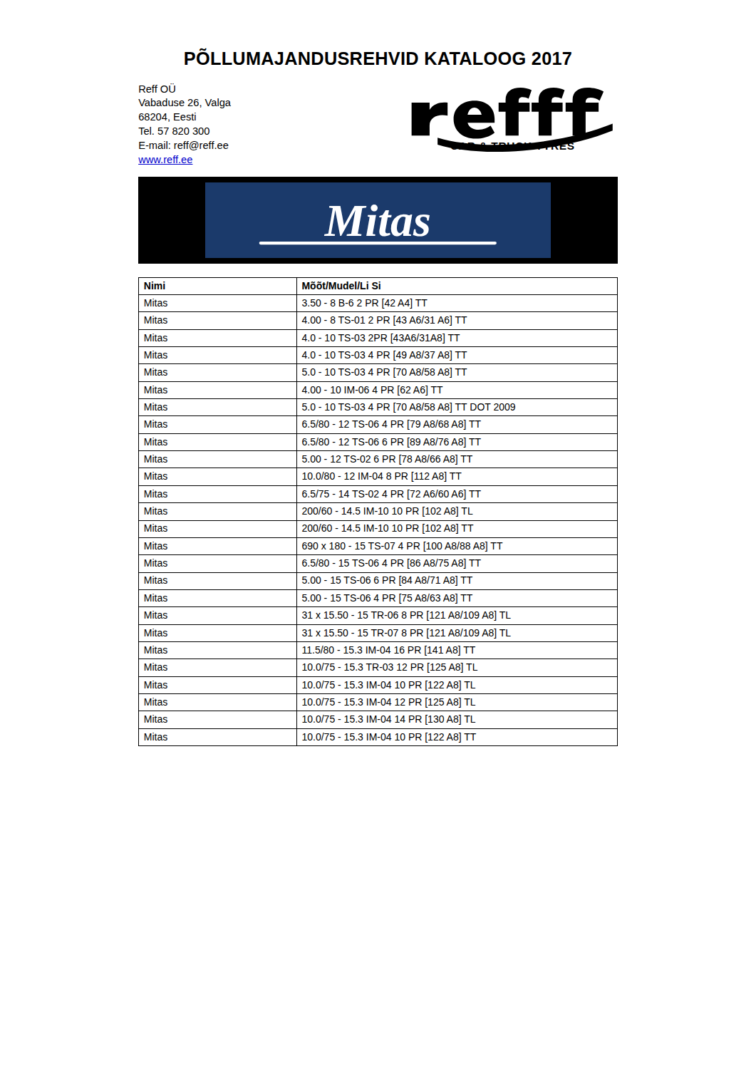PÕLLUMAJANDUSREHVID KATALOOG 2017
Reff OÜ
Vabaduse 26, Valga
68204, Eesti
Tel. 57 820 300
E-mail: reff@reff.ee
www.reff.ee
CAR & TRUCK TYRES
Mitas
| Nimi | Mõõt/Mudel/Li Si |
| --- | --- |
| Mitas | 3.50 - 8 B-6 2 PR [42 A4] TT |
| Mitas | 4.00 - 8 TS-01 2 PR [43 A6/31 A6] TT |
| Mitas | 4.0 - 10 TS-03 2PR [43A6/31A8] TT |
| Mitas | 4.0 - 10 TS-03 4 PR [49 A8/37 A8] TT |
| Mitas | 5.0 - 10 TS-03 4 PR [70 A8/58 A8] TT |
| Mitas | 4.00 - 10 IM-06 4 PR [62 A6] TT |
| Mitas | 5.0 - 10 TS-03 4 PR [70 A8/58 A8] TT DOT 2009 |
| Mitas | 6.5/80 - 12 TS-06 4 PR [79 A8/68 A8] TT |
| Mitas | 6.5/80 - 12 TS-06 6 PR [89 A8/76 A8] TT |
| Mitas | 5.00 - 12 TS-02 6 PR [78 A8/66 A8] TT |
| Mitas | 10.0/80 - 12 IM-04 8 PR [112 A8] TT |
| Mitas | 6.5/75 - 14 TS-02 4 PR [72 A6/60 A6] TT |
| Mitas | 200/60 - 14.5 IM-10 10 PR [102 A8] TL |
| Mitas | 200/60 - 14.5 IM-10 10 PR [102 A8] TT |
| Mitas | 690 x 180 - 15 TS-07 4 PR [100 A8/88 A8] TT |
| Mitas | 6.5/80 - 15 TS-06 4 PR [86 A8/75 A8] TT |
| Mitas | 5.00 - 15 TS-06 6 PR [84 A8/71 A8] TT |
| Mitas | 5.00 - 15 TS-06 4 PR [75 A8/63 A8] TT |
| Mitas | 31 x 15.50 - 15 TR-06 8 PR [121 A8/109 A8] TL |
| Mitas | 31 x 15.50 - 15 TR-07 8 PR [121 A8/109 A8] TL |
| Mitas | 11.5/80 - 15.3 IM-04 16 PR [141 A8] TT |
| Mitas | 10.0/75 - 15.3 TR-03 12 PR [125 A8] TL |
| Mitas | 10.0/75 - 15.3 IM-04 10 PR [122 A8] TL |
| Mitas | 10.0/75 - 15.3 IM-04 12 PR [125 A8] TL |
| Mitas | 10.0/75 - 15.3 IM-04 14 PR [130 A8] TL |
| Mitas | 10.0/75 - 15.3 IM-04 10 PR [122 A8] TT |